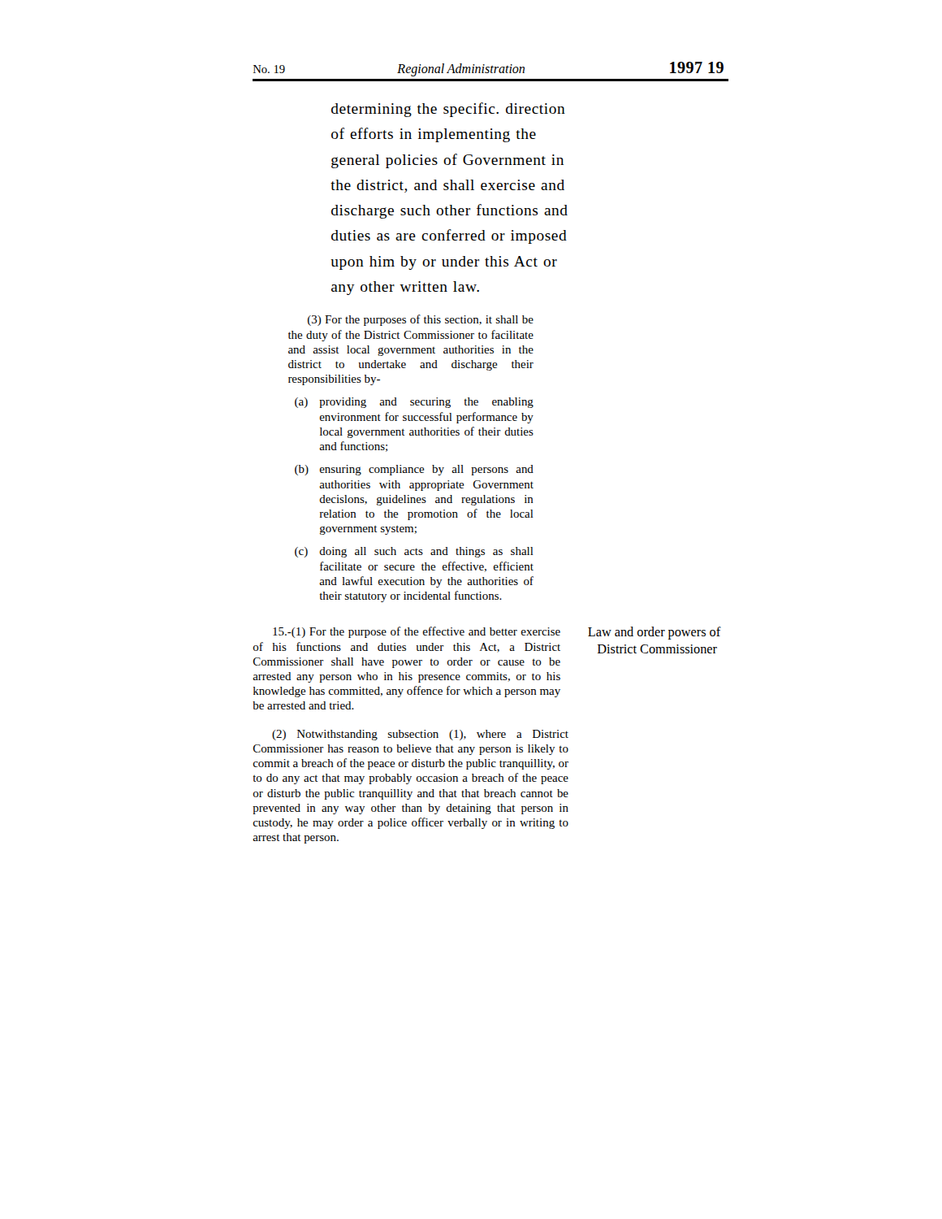No. 19
Regional Administration
1997 19
determining the specific. direction of efforts in implementing the general policies of Government in the district, and shall exercise and discharge such other functions and duties as are conferred or imposed upon him by or under this Act or any other written law.
(3) For the purposes of this section, it shall be the duty of the District Commissioner to facilitate and assist local government authorities in the district to undertake and discharge their responsibilities by-
(a) providing and securing the enabling environment for successful performance by local government authorities of their duties and functions;
(b) ensuring compliance by all persons and authorities with appropriate Government decislons, guidelines and regulations in relation to the promotion of the local government system;
(c) doing all such acts and things as shall facilitate or secure the effective, efficient and lawful execution by the authorities of their statutory or incidental functions.
15.-(1) For the purpose of the effective and better exercise of his functions and duties under this Act, a District Commissioner shall have power to order or cause to be arrested any person who in his presence commits, or to his knowledge has committed, any offence for which a person may be arrested and tried.
Law and order powers of
District Commissioner
(2) Notwithstanding subsection (1), where a District Commissioner has reason to believe that any person is likely to commit a breach of the peace or disturb the public tranquillity, or to do any act that may probably occasion a breach of the peace or disturb the public tranquillity and that that breach cannot be prevented in any way other than by detaining that person in custody, he may order a police officer verbally or in writing to arrest that person.